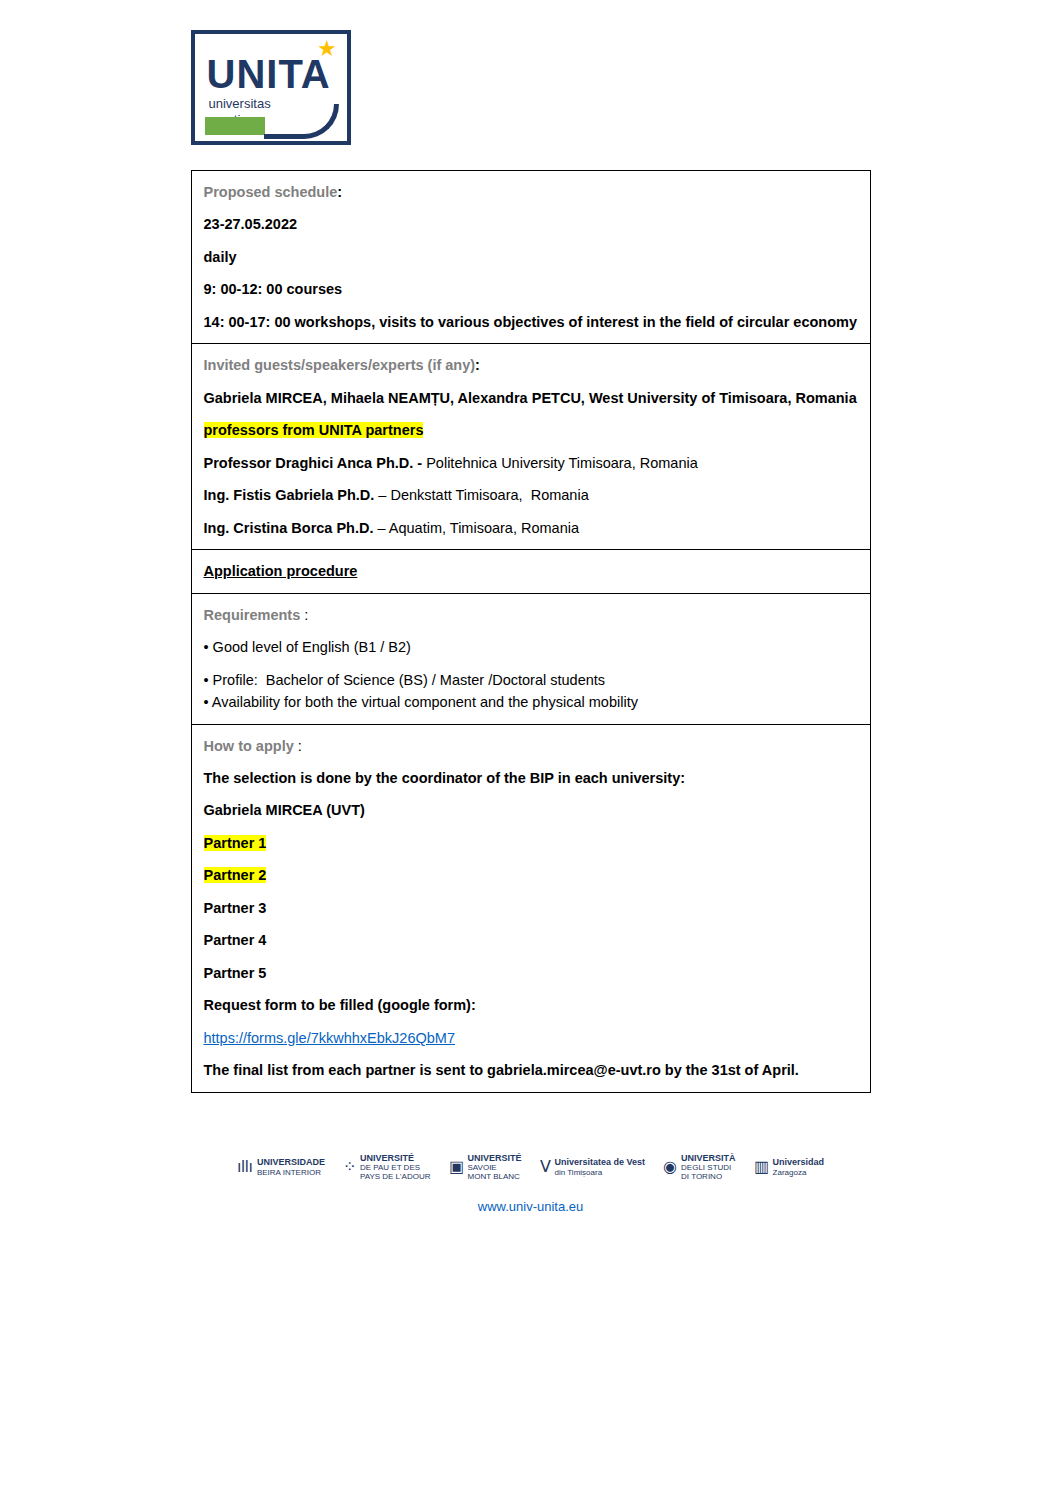★ UNITA universitas montium
| Proposed schedule : 23-27.05.2022 daily 9: 00-12: 00 courses 14: 00-17: 00 workshops, visits to various objectives of interest in the field of circular economy |
| Invited guests/speakers/experts (if any) : Gabriela MIRCEA, Mihaela NEAMȚU, Alexandra PETCU, West University of Timisoara, Romania professors from UNITA partners Professor Draghici Anca Ph.D. - Politehnica University Timisoara, Romania Ing. Fistis Gabriela Ph.D. – Denkstatt Timisoara, Romania Ing. Cristina Borca Ph.D. – Aquatim, Timisoara, Romania |
| Application procedure |
| Requirements : • Good level of English (B1 / B2) • Profile: Bachelor of Science (BS) / Master /Doctoral students • Availability for both the virtual component and the physical mobility |
| How to apply : The selection is done by the coordinator of the BIP in each university: Gabriela MIRCEA (UVT) Partner 1 Partner 2 Partner 3 Partner 4 Partner 5 Request form to be filled (google form): https://forms.gle/7kkwhhxEbkJ26QbM7 The final list from each partner is sent to gabriela.mircea@e-uvt.ro by the 31st of April. |
ıllı UNIVERSIDADEBEIRA INTERIOR
⁘ UNIVERSITÉDE PAU ET DES
PAYS DE L'ADOUR
▣ UNIVERSITÉSAVOIE
MONT BLANC
Ⅴ Universitatea de Vestdin Timișoara
◉ UNIVERSITÀDEGLI STUDI
DI TORINO
▥ Universidad Zaragoza
www.univ-unita.eu